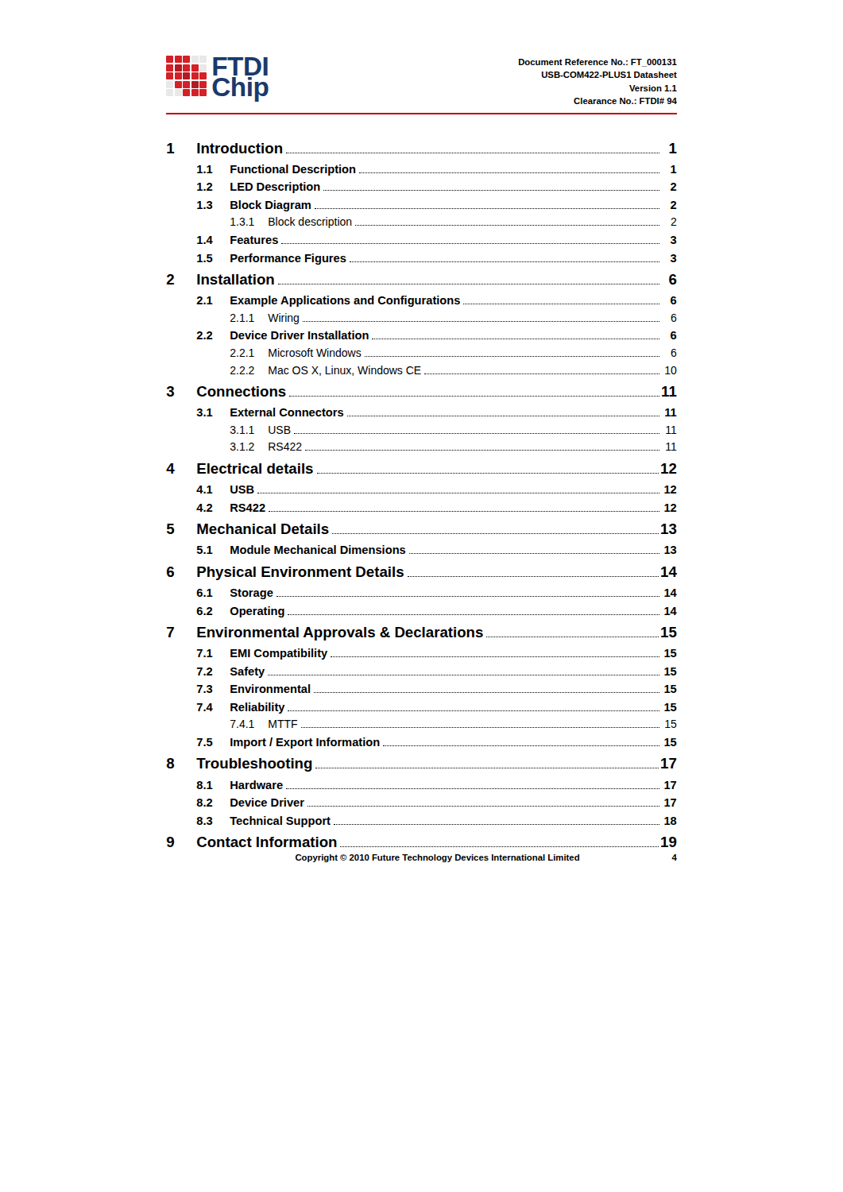FTDI Chip
Document Reference No.: FT_000131
USB-COM422-PLUS1 Datasheet
Version 1.1
Clearance No.: FTDI# 94
1 Introduction 1
1.1 Functional Description 1
1.2 LED Description 2
1.3 Block Diagram 2
1.3.1 Block description 2
1.4 Features 3
1.5 Performance Figures 3
2 Installation 6
2.1 Example Applications and Configurations 6
2.1.1 Wiring 6
2.2 Device Driver Installation 6
2.2.1 Microsoft Windows 6
2.2.2 Mac OS X, Linux, Windows CE 10
3 Connections 11
3.1 External Connectors 11
3.1.1 USB 11
3.1.2 RS422 11
4 Electrical details 12
4.1 USB 12
4.2 RS422 12
5 Mechanical Details 13
5.1 Module Mechanical Dimensions 13
6 Physical Environment Details 14
6.1 Storage 14
6.2 Operating 14
7 Environmental Approvals & Declarations 15
7.1 EMI Compatibility 15
7.2 Safety 15
7.3 Environmental 15
7.4 Reliability 15
7.4.1 MTTF 15
7.5 Import / Export Information 15
8 Troubleshooting 17
8.1 Hardware 17
8.2 Device Driver 17
8.3 Technical Support 18
9 Contact Information 19
Copyright © 2010 Future Technology Devices International Limited
4